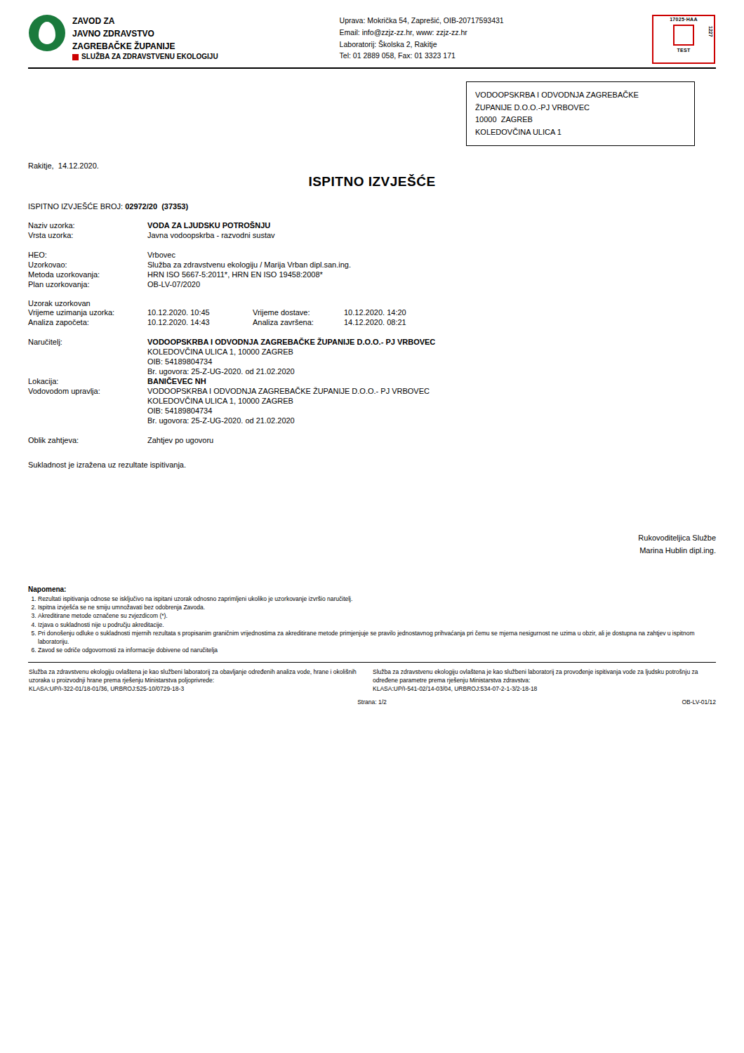| | ZAVOD ZA JAVNO ZDRAVSTVO ZAGREBAČKE ŽUPANIJE SLUŽBA ZA ZDRAVSTVENU EKOLOGIJU | Uprava: Mokrička 54, Zaprešić, OIB-20717593431 Email: info@zzjz-zz.hr, www: zzjz-zz.hr Laboratorij: Školska 2, Rakitje Tel: 01 2889 058, Fax: 01 3323 171 | 17025·HAA TEST 1227 |
VODOOPSKRBA I ODVODNJA ZAGREBAČKE
ŽUPANIJE D.O.O.-PJ VRBOVEC
10000 ZAGREB
KOLEDOVČINA ULICA 1
Rakitje, 14.12.2020.
ISPITNO IZVJEŠĆE
ISPITNO IZVJEŠĆE BROJ: 02972/20 (37353)
| Naziv uzorka: | VODA ZA LJUDSKU POTROŠNJU |
| Vrsta uzorka: | Javna vodoopskrba - razvodni sustav |
| HEO: | Vrbovec |
| Uzorkovao: | Služba za zdravstvenu ekologiju / Marija Vrban dipl.san.ing. |
| Metoda uzorkovanja: | HRN ISO 5667-5:2011*, HRN EN ISO 19458:2008* |
| Plan uzorkovanja: | OB-LV-07/2020 |
Uzorak uzorkovan
| Vrijeme uzimanja uzorka: | 10.12.2020. 10:45 | Vrijeme dostave: | 10.12.2020. 14:20 |
| Analiza započeta: | 10.12.2020. 14:43 | Analiza završena: | 14.12.2020. 08:21 |
| Naručitelj: | VODOOPSKRBA I ODVODNJA ZAGREBAČKE ŽUPANIJE D.O.O.- PJ VRBOVEC |
| | KOLEDOVČINA ULICA 1, 10000 ZAGREB |
| | OIB: 54189804734 |
| | Br. ugovora: 25-Z-UG-2020. od 21.02.2020 |
| Lokacija: | BANIČEVEC NH |
| Vodovodom upravlja: | VODOOPSKRBA I ODVODNJA ZAGREBAČKE ŽUPANIJE D.O.O.- PJ VRBOVEC |
| | KOLEDOVČINA ULICA 1, 10000 ZAGREB |
| | OIB: 54189804734 |
| | Br. ugovora: 25-Z-UG-2020. od 21.02.2020 |
| Oblik zahtjeva: | Zahtjev po ugovoru |
Sukladnost je izražena uz rezultate ispitivanja.
Rukovoditeljica Službe
Marina Hublin dipl.ing.
Napomena:
Rezultati ispitivanja odnose se isključivo na ispitani uzorak odnosno zaprimljeni ukoliko je uzorkovanje izvršio naručitelj.
Ispitna izvješća se ne smiju umnožavati bez odobrenja Zavoda.
Akreditirane metode označene su zvjezdicom (*).
Izjava o sukladnosti nije u području akreditacije.
Pri donošenju odluke o sukladnosti mjernih rezultata s propisanim graničnim vrijednostima za akreditirane metode primjenjuje se pravilo jednostavnog prihvaćanja pri čemu se mjerna nesigurnost ne uzima u obzir, ali je dostupna na zahtjev u ispitnom laboratoriju.
Zavod se odriče odgovornosti za informacije dobivene od naručitelja
| Služba za zdravstvenu ekologiju ovlaštena je kao službeni laboratorij za obavljanje određenih analiza vode, hrane i okolišnih uzoraka u proizvodnji hrane prema rješenju Ministarstva poljoprivrede: KLASA:UP/I-322-01/18-01/36, URBROJ:525-10/0729-18-3 | Služba za zdravstvenu ekologiju ovlaštena je kao službeni laboratorij za provođenje ispitivanja vode za ljudsku potrošnju za određene parametre prema rješenju Ministarstva zdravstva: KLASA:UP/I-541-02/14-03/04, URBROJ:534-07-2-1-3/2-18-18 |
Strana: 1/2 OB-LV-01/12